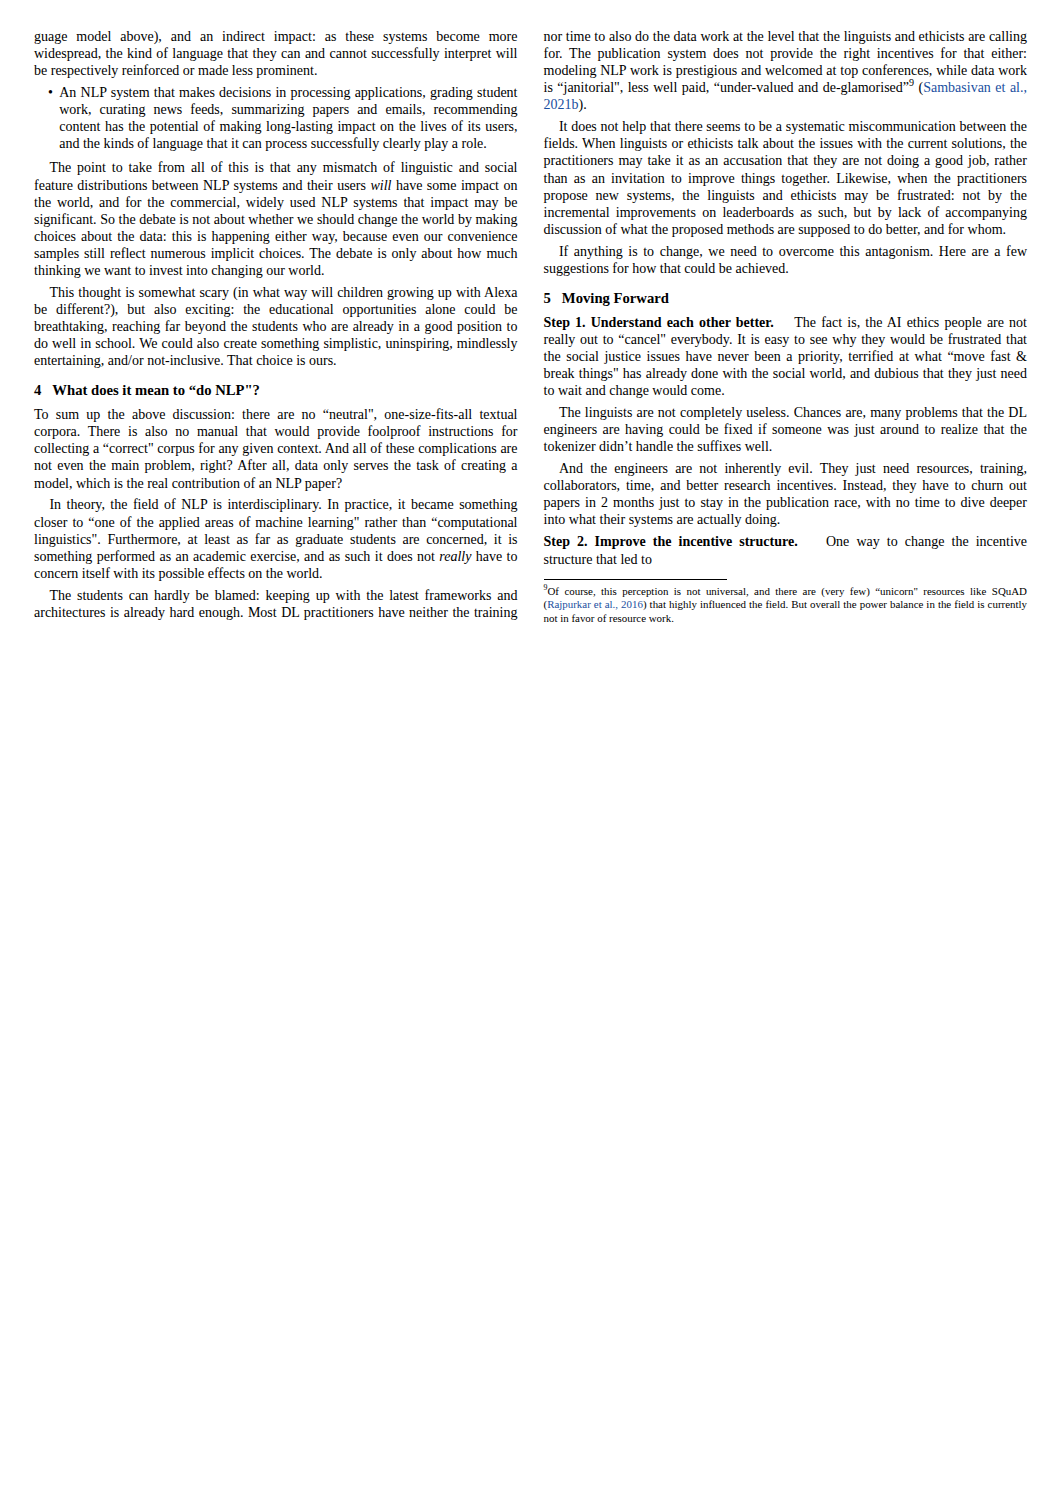guage model above), and an indirect impact: as these systems become more widespread, the kind of language that they can and cannot successfully interpret will be respectively reinforced or made less prominent.
An NLP system that makes decisions in processing applications, grading student work, curating news feeds, summarizing papers and emails, recommending content has the potential of making long-lasting impact on the lives of its users, and the kinds of language that it can process successfully clearly play a role.
The point to take from all of this is that any mismatch of linguistic and social feature distributions between NLP systems and their users will have some impact on the world, and for the commercial, widely used NLP systems that impact may be significant. So the debate is not about whether we should change the world by making choices about the data: this is happening either way, because even our convenience samples still reflect numerous implicit choices. The debate is only about how much thinking we want to invest into changing our world.
This thought is somewhat scary (in what way will children growing up with Alexa be different?), but also exciting: the educational opportunities alone could be breathtaking, reaching far beyond the students who are already in a good position to do well in school. We could also create something simplistic, uninspiring, mindlessly entertaining, and/or not-inclusive. That choice is ours.
4 What does it mean to “do NLP"?
To sum up the above discussion: there are no “neutral", one-size-fits-all textual corpora. There is also no manual that would provide foolproof instructions for collecting a “correct" corpus for any given context. And all of these complications are not even the main problem, right? After all, data only serves the task of creating a model, which is the real contribution of an NLP paper?
In theory, the field of NLP is interdisciplinary. In practice, it became something closer to “one of the applied areas of machine learning" rather than “computational linguistics". Furthermore, at least as far as graduate students are concerned, it is something performed as an academic exercise, and as such it does not really have to concern itself with its possible effects on the world.
The students can hardly be blamed: keeping up with the latest frameworks and architectures is already hard enough. Most DL practitioners have neither the training nor time to also do the data work at the level that the linguists and ethicists are calling for. The publication system does not provide the right incentives for that either: modeling NLP work is prestigious and welcomed at top conferences, while data work is “janitorial", less well paid, “under-valued and de-glamorised”9 (Sambasivan et al., 2021b).
It does not help that there seems to be a systematic miscommunication between the fields. When linguists or ethicists talk about the issues with the current solutions, the practitioners may take it as an accusation that they are not doing a good job, rather than as an invitation to improve things together. Likewise, when the practitioners propose new systems, the linguists and ethicists may be frustrated: not by the incremental improvements on leaderboards as such, but by lack of accompanying discussion of what the proposed methods are supposed to do better, and for whom.
If anything is to change, we need to overcome this antagonism. Here are a few suggestions for how that could be achieved.
5 Moving Forward
Step 1. Understand each other better. The fact is, the AI ethics people are not really out to “cancel" everybody. It is easy to see why they would be frustrated that the social justice issues have never been a priority, terrified at what “move fast & break things" has already done with the social world, and dubious that they just need to wait and change would come.
The linguists are not completely useless. Chances are, many problems that the DL engineers are having could be fixed if someone was just around to realize that the tokenizer didn’t handle the suffixes well.
And the engineers are not inherently evil. They just need resources, training, collaborators, time, and better research incentives. Instead, they have to churn out papers in 2 months just to stay in the publication race, with no time to dive deeper into what their systems are actually doing.
Step 2. Improve the incentive structure. One way to change the incentive structure that led to
9Of course, this perception is not universal, and there are (very few) “unicorn" resources like SQuAD (Rajpurkar et al., 2016) that highly influenced the field. But overall the power balance in the field is currently not in favor of resource work.